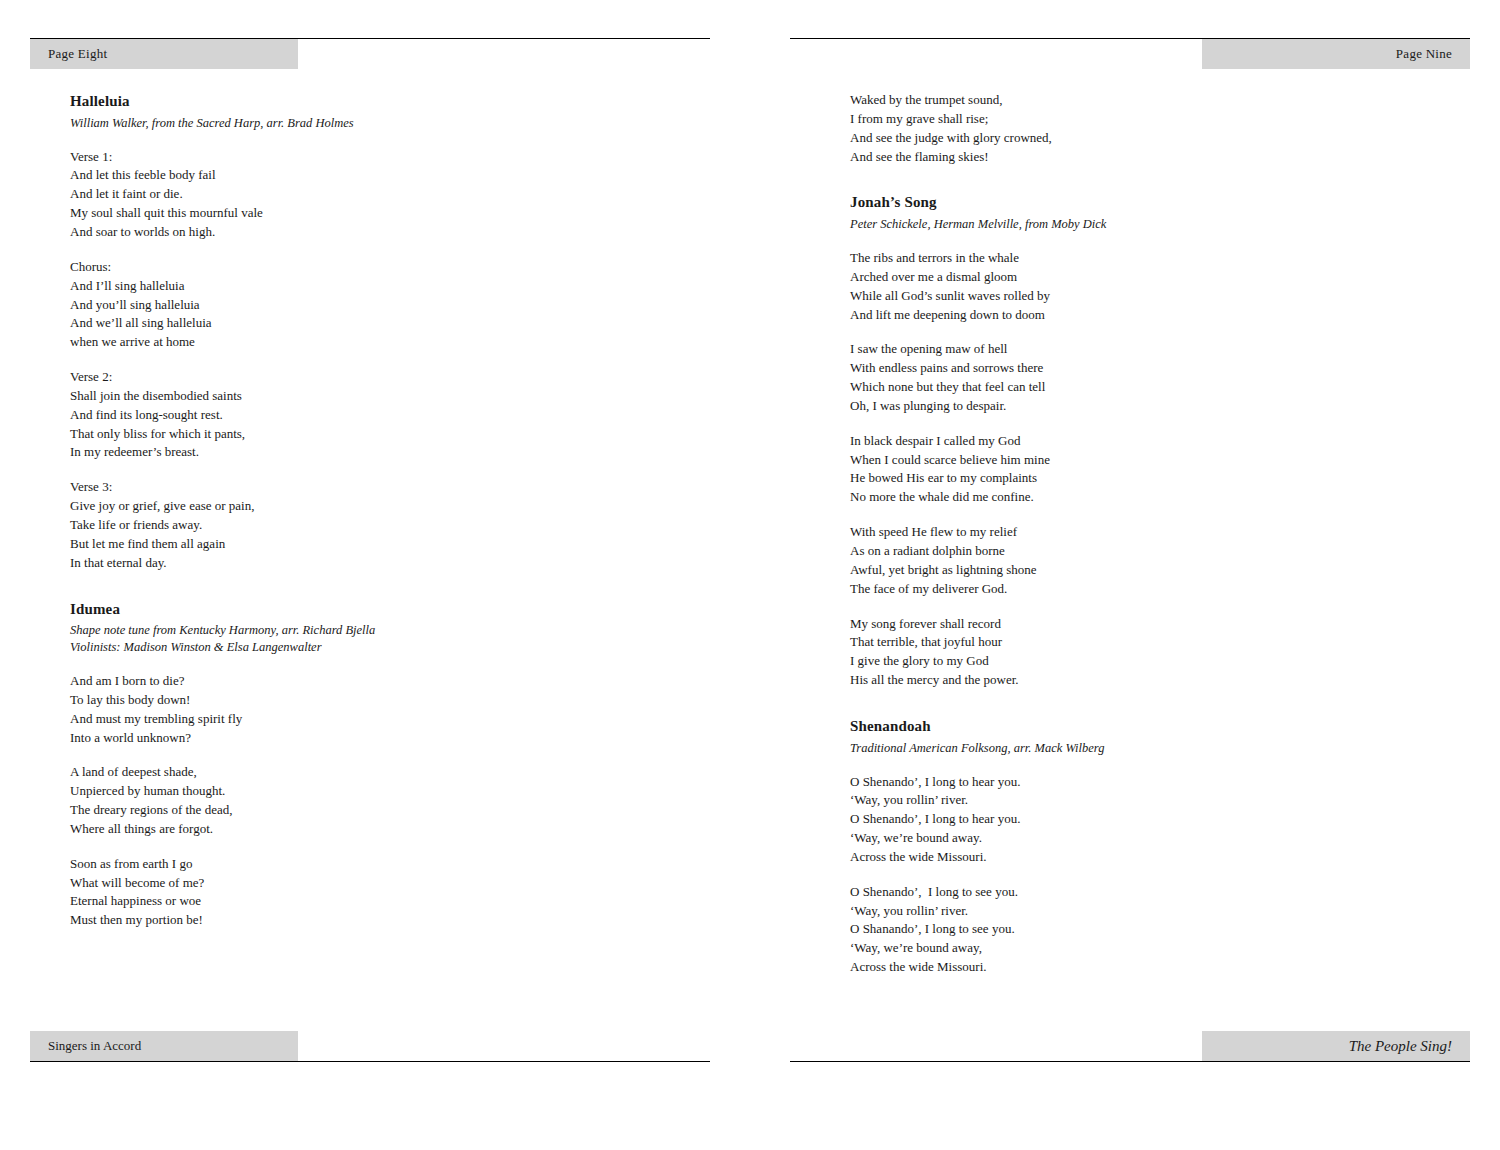Page Eight
Halleluia
William Walker, from the Sacred Harp, arr. Brad Holmes
Verse 1:
And let this feeble body fail
And let it faint or die.
My soul shall quit this mournful vale
And soar to worlds on high.
Chorus:
And I’ll sing halleluia
And you’ll sing halleluia
And we’ll all sing halleluia
when we arrive at home
Verse 2:
Shall join the disembodied saints
And find its long-sought rest.
That only bliss for which it pants,
In my redeemer’s breast.
Verse 3:
Give joy or grief, give ease or pain,
Take life or friends away.
But let me find them all again
In that eternal day.
Idumea
Shape note tune from Kentucky Harmony, arr. Richard Bjella
Violinists: Madison Winston & Elsa Langenwalter
And am I born to die?
To lay this body down!
And must my trembling spirit fly
Into a world unknown?
A land of deepest shade,
Unpierced by human thought.
The dreary regions of the dead,
Where all things are forgot.
Soon as from earth I go
What will become of me?
Eternal happiness or woe
Must then my portion be!
Singers in Accord
Page Nine
Waked by the trumpet sound,
I from my grave shall rise;
And see the judge with glory crowned,
And see the flaming skies!
Jonah’s Song
Peter Schickele, Herman Melville, from Moby Dick
The ribs and terrors in the whale
Arched over me a dismal gloom
While all God’s sunlit waves rolled by
And lift me deepening down to doom
I saw the opening maw of hell
With endless pains and sorrows there
Which none but they that feel can tell
Oh, I was plunging to despair.
In black despair I called my God
When I could scarce believe him mine
He bowed His ear to my complaints
No more the whale did me confine.
With speed He flew to my relief
As on a radiant dolphin borne
Awful, yet bright as lightning shone
The face of my deliverer God.
My song forever shall record
That terrible, that joyful hour
I give the glory to my God
His all the mercy and the power.
Shenandoah
Traditional American Folksong, arr. Mack Wilberg
O Shenando’, I long to hear you.
‘Way, you rollin’ river.
O Shenando’, I long to hear you.
‘Way, we’re bound away.
Across the wide Missouri.
O Shenando’, I long to see you.
‘Way, you rollin’ river.
O Shanando’, I long to see you.
‘Way, we’re bound away,
Across the wide Missouri.
The People Sing!